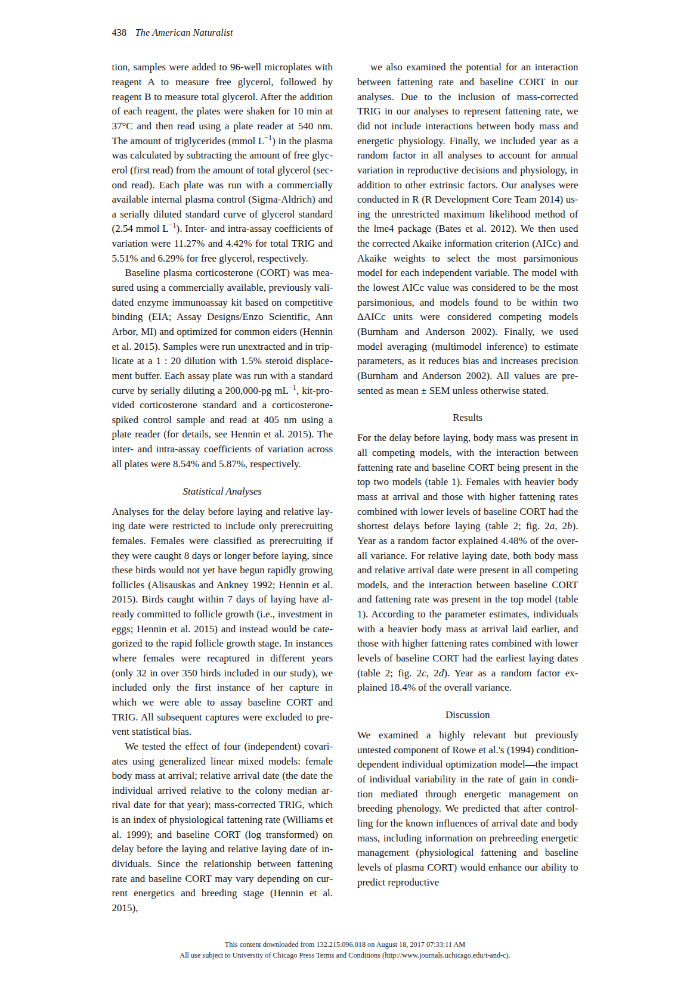438 The American Naturalist
tion, samples were added to 96-well microplates with reagent A to measure free glycerol, followed by reagent B to measure total glycerol. After the addition of each reagent, the plates were shaken for 10 min at 37°C and then read using a plate reader at 540 nm. The amount of triglycerides (mmol L−1) in the plasma was calculated by subtracting the amount of free glycerol (first read) from the amount of total glycerol (second read). Each plate was run with a commercially available internal plasma control (Sigma-Aldrich) and a serially diluted standard curve of glycerol standard (2.54 mmol L−1). Inter- and intra-assay coefficients of variation were 11.27% and 4.42% for total TRIG and 5.51% and 6.29% for free glycerol, respectively.
Baseline plasma corticosterone (CORT) was measured using a commercially available, previously validated enzyme immunoassay kit based on competitive binding (EIA; Assay Designs/Enzo Scientific, Ann Arbor, MI) and optimized for common eiders (Hennin et al. 2015). Samples were run unextracted and in triplicate at a 1 : 20 dilution with 1.5% steroid displacement buffer. Each assay plate was run with a standard curve by serially diluting a 200,000-pg mL−1, kit-provided corticosterone standard and a corticosterone-spiked control sample and read at 405 nm using a plate reader (for details, see Hennin et al. 2015). The inter- and intra-assay coefficients of variation across all plates were 8.54% and 5.87%, respectively.
Statistical Analyses
Analyses for the delay before laying and relative laying date were restricted to include only prerecruiting females. Females were classified as prerecruiting if they were caught 8 days or longer before laying, since these birds would not yet have begun rapidly growing follicles (Alisauskas and Ankney 1992; Hennin et al. 2015). Birds caught within 7 days of laying have already committed to follicle growth (i.e., investment in eggs; Hennin et al. 2015) and instead would be categorized to the rapid follicle growth stage. In instances where females were recaptured in different years (only 32 in over 350 birds included in our study), we included only the first instance of her capture in which we were able to assay baseline CORT and TRIG. All subsequent captures were excluded to prevent statistical bias.
We tested the effect of four (independent) covariates using generalized linear mixed models: female body mass at arrival; relative arrival date (the date the individual arrived relative to the colony median arrival date for that year); mass-corrected TRIG, which is an index of physiological fattening rate (Williams et al. 1999); and baseline CORT (log transformed) on delay before the laying and relative laying date of individuals. Since the relationship between fattening rate and baseline CORT may vary depending on current energetics and breeding stage (Hennin et al. 2015),
we also examined the potential for an interaction between fattening rate and baseline CORT in our analyses. Due to the inclusion of mass-corrected TRIG in our analyses to represent fattening rate, we did not include interactions between body mass and energetic physiology. Finally, we included year as a random factor in all analyses to account for annual variation in reproductive decisions and physiology, in addition to other extrinsic factors. Our analyses were conducted in R (R Development Core Team 2014) using the unrestricted maximum likelihood method of the lme4 package (Bates et al. 2012). We then used the corrected Akaike information criterion (AICc) and Akaike weights to select the most parsimonious model for each independent variable. The model with the lowest AICc value was considered to be the most parsimonious, and models found to be within two ΔAICc units were considered competing models (Burnham and Anderson 2002). Finally, we used model averaging (multimodel inference) to estimate parameters, as it reduces bias and increases precision (Burnham and Anderson 2002). All values are presented as mean ± SEM unless otherwise stated.
Results
For the delay before laying, body mass was present in all competing models, with the interaction between fattening rate and baseline CORT being present in the top two models (table 1). Females with heavier body mass at arrival and those with higher fattening rates combined with lower levels of baseline CORT had the shortest delays before laying (table 2; fig. 2a, 2b). Year as a random factor explained 4.48% of the overall variance. For relative laying date, both body mass and relative arrival date were present in all competing models, and the interaction between baseline CORT and fattening rate was present in the top model (table 1). According to the parameter estimates, individuals with a heavier body mass at arrival laid earlier, and those with higher fattening rates combined with lower levels of baseline CORT had the earliest laying dates (table 2; fig. 2c, 2d). Year as a random factor explained 18.4% of the overall variance.
Discussion
We examined a highly relevant but previously untested component of Rowe et al.'s (1994) condition-dependent individual optimization model—the impact of individual variability in the rate of gain in condition mediated through energetic management on breeding phenology. We predicted that after controlling for the known influences of arrival date and body mass, including information on prebreeding energetic management (physiological fattening and baseline levels of plasma CORT) would enhance our ability to predict reproductive
This content downloaded from 132.215.096.018 on August 18, 2017 07:33:11 AM
All use subject to University of Chicago Press Terms and Conditions (http://www.journals.uchicago.edu/t-and-c).